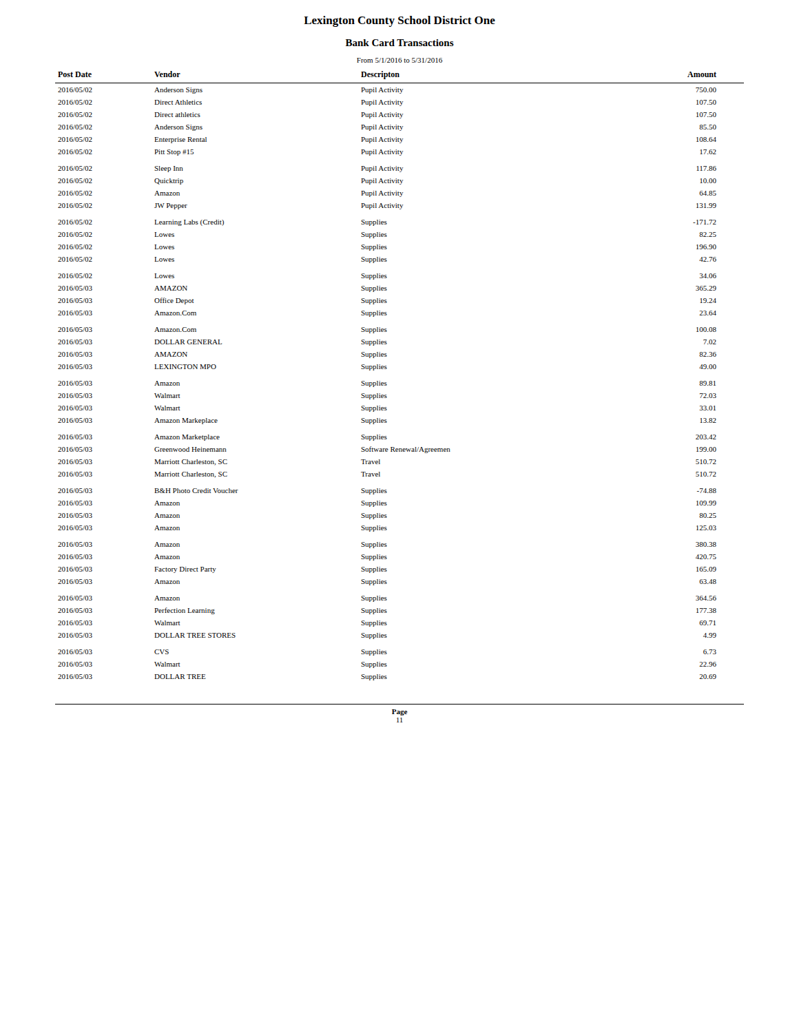Lexington County School District One
Bank Card Transactions
From 5/1/2016 to 5/31/2016
| Post Date | Vendor | Descripton | Amount |
| --- | --- | --- | --- |
| 2016/05/02 | Anderson Signs | Pupil Activity | 750.00 |
| 2016/05/02 | Direct Athletics | Pupil Activity | 107.50 |
| 2016/05/02 | Direct athletics | Pupil Activity | 107.50 |
| 2016/05/02 | Anderson Signs | Pupil Activity | 85.50 |
| 2016/05/02 | Enterprise Rental | Pupil Activity | 108.64 |
| 2016/05/02 | Pitt Stop #15 | Pupil Activity | 17.62 |
| 2016/05/02 | Sleep Inn | Pupil Activity | 117.86 |
| 2016/05/02 | Quicktrip | Pupil Activity | 10.00 |
| 2016/05/02 | Amazon | Pupil Activity | 64.85 |
| 2016/05/02 | JW Pepper | Pupil Activity | 131.99 |
| 2016/05/02 | Learning Labs (Credit) | Supplies | -171.72 |
| 2016/05/02 | Lowes | Supplies | 82.25 |
| 2016/05/02 | Lowes | Supplies | 196.90 |
| 2016/05/02 | Lowes | Supplies | 42.76 |
| 2016/05/02 | Lowes | Supplies | 34.06 |
| 2016/05/03 | AMAZON | Supplies | 365.29 |
| 2016/05/03 | Office Depot | Supplies | 19.24 |
| 2016/05/03 | Amazon.Com | Supplies | 23.64 |
| 2016/05/03 | Amazon.Com | Supplies | 100.08 |
| 2016/05/03 | DOLLAR GENERAL | Supplies | 7.02 |
| 2016/05/03 | AMAZON | Supplies | 82.36 |
| 2016/05/03 | LEXINGTON MPO | Supplies | 49.00 |
| 2016/05/03 | Amazon | Supplies | 89.81 |
| 2016/05/03 | Walmart | Supplies | 72.03 |
| 2016/05/03 | Walmart | Supplies | 33.01 |
| 2016/05/03 | Amazon Markeplace | Supplies | 13.82 |
| 2016/05/03 | Amazon Marketplace | Supplies | 203.42 |
| 2016/05/03 | Greenwood Heinemann | Software Renewal/Agreemen | 199.00 |
| 2016/05/03 | Marriott Charleston, SC | Travel | 510.72 |
| 2016/05/03 | Marriott Charleston, SC | Travel | 510.72 |
| 2016/05/03 | B&H Photo Credit Voucher | Supplies | -74.88 |
| 2016/05/03 | Amazon | Supplies | 109.99 |
| 2016/05/03 | Amazon | Supplies | 80.25 |
| 2016/05/03 | Amazon | Supplies | 125.03 |
| 2016/05/03 | Amazon | Supplies | 380.38 |
| 2016/05/03 | Amazon | Supplies | 420.75 |
| 2016/05/03 | Factory Direct Party | Supplies | 165.09 |
| 2016/05/03 | Amazon | Supplies | 63.48 |
| 2016/05/03 | Amazon | Supplies | 364.56 |
| 2016/05/03 | Perfection Learning | Supplies | 177.38 |
| 2016/05/03 | Walmart | Supplies | 69.71 |
| 2016/05/03 | DOLLAR TREE STORES | Supplies | 4.99 |
| 2016/05/03 | CVS | Supplies | 6.73 |
| 2016/05/03 | Walmart | Supplies | 22.96 |
| 2016/05/03 | DOLLAR TREE | Supplies | 20.69 |
Page
11